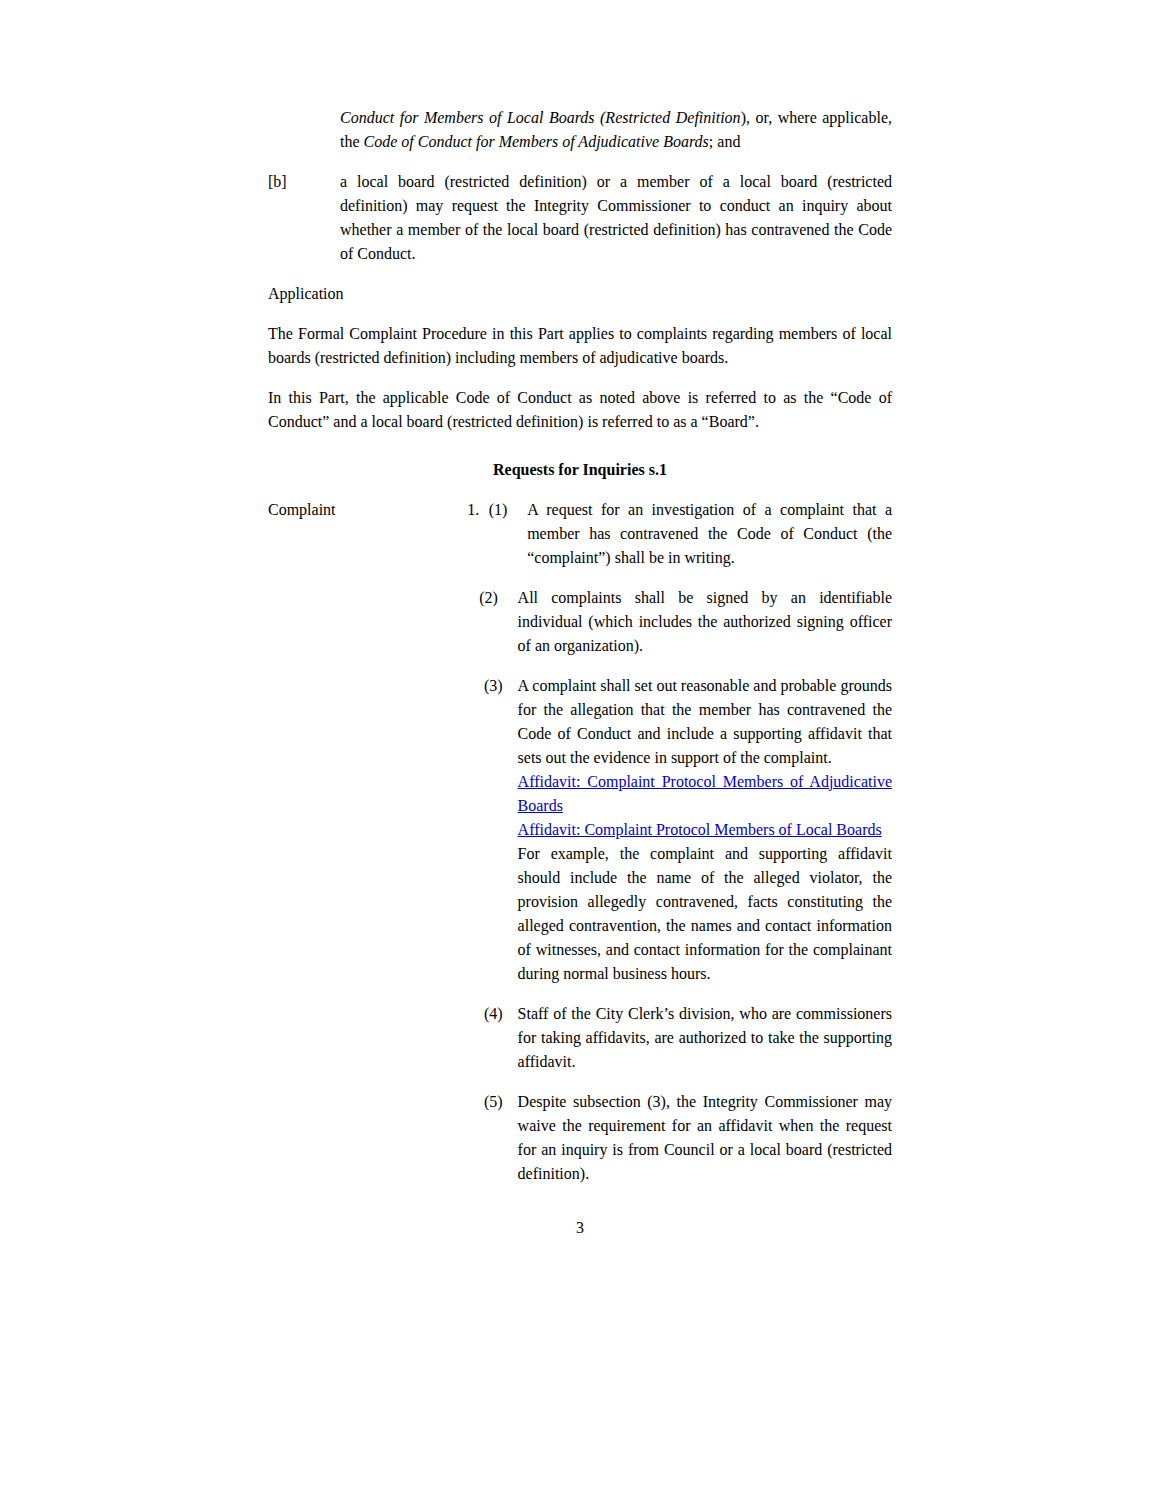Conduct for Members of Local Boards (Restricted Definition), or, where applicable, the Code of Conduct for Members of Adjudicative Boards; and
[b]
a local board (restricted definition) or a member of a local board (restricted definition) may request the Integrity Commissioner to conduct an inquiry about whether a member of the local board (restricted definition) has contravened the Code of Conduct.
Application
The Formal Complaint Procedure in this Part applies to complaints regarding members of local boards (restricted definition) including members of adjudicative boards.
In this Part, the applicable Code of Conduct as noted above is referred to as the “Code of Conduct” and a local board (restricted definition) is referred to as a “Board”.
Requests for Inquiries s.1
Complaint
1.
(1)
A request for an investigation of a complaint that a member has contravened the Code of Conduct (the “complaint”) shall be in writing.
(2)
All complaints shall be signed by an identifiable individual (which includes the authorized signing officer of an organization).
(3)
A complaint shall set out reasonable and probable grounds for the allegation that the member has contravened the Code of Conduct and include a supporting affidavit that sets out the evidence in support of the complaint.
Affidavit: Complaint Protocol Members of Adjudicative Boards
Affidavit: Complaint Protocol Members of Local Boards
For example, the complaint and supporting affidavit should include the name of the alleged violator, the provision allegedly contravened, facts constituting the alleged contravention, the names and contact information of witnesses, and contact information for the complainant during normal business hours.
(4)
Staff of the City Clerk’s division, who are commissioners for taking affidavits, are authorized to take the supporting affidavit.
(5)
Despite subsection (3), the Integrity Commissioner may waive the requirement for an affidavit when the request for an inquiry is from Council or a local board (restricted definition).
3